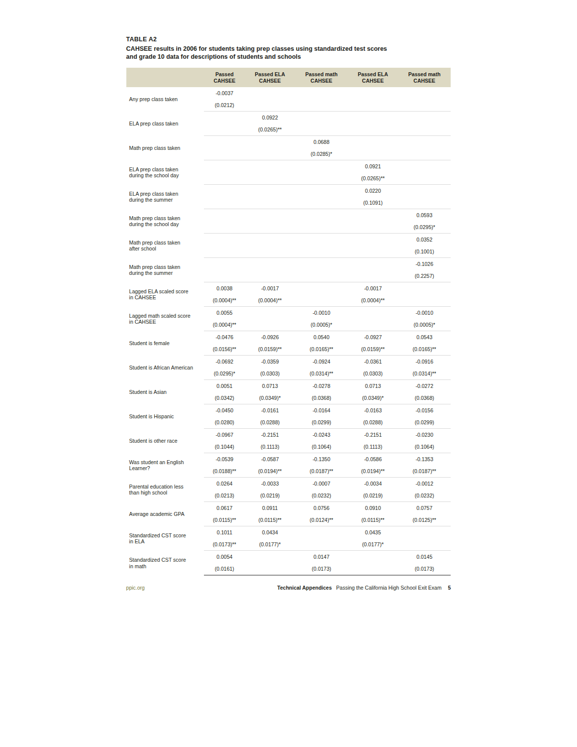TABLE A2
CAHSEE results in 2006 for students taking prep classes using standardized test scores
and grade 10 data for descriptions of students and schools
| | Passed CAHSEE | Passed ELA CAHSEE | Passed math CAHSEE | Passed ELA CAHSEE | Passed math CAHSEE |
| --- | --- | --- | --- | --- | --- |
| Any prep class taken | -0.0037 | | | | |
| (0.0212) | | | | |
| ELA prep class taken | | 0.0922 | | | |
| | (0.0265)** | | | |
| Math prep class taken | | | 0.0688 | | |
| | | (0.0285)* | | |
| ELA prep class taken during the school day | | | | 0.0921 | |
| | | | (0.0265)** | |
| ELA prep class taken during the summer | | | | 0.0220 | |
| | | | (0.1091) | |
| Math prep class taken during the school day | | | | | 0.0593 |
| | | | | (0.0295)* |
| Math prep class taken after school | | | | | 0.0352 |
| | | | | (0.1001) |
| Math prep class taken during the summer | | | | | -0.1026 |
| | | | | (0.2257) |
| Lagged ELA scaled score in CAHSEE | 0.0038 | -0.0017 | | -0.0017 | |
| (0.0004)** | (0.0004)** | | (0.0004)** | |
| Lagged math scaled score in CAHSEE | 0.0055 | | -0.0010 | | -0.0010 |
| (0.0004)** | | (0.0005)* | | (0.0005)* |
| Student is female | -0.0476 | -0.0926 | 0.0540 | -0.0927 | 0.0543 |
| (0.0156)** | (0.0159)** | (0.0165)** | (0.0159)** | (0.0165)** |
| Student is African American | -0.0692 | -0.0359 | -0.0924 | -0.0361 | -0.0916 |
| (0.0295)* | (0.0303) | (0.0314)** | (0.0303) | (0.0314)** |
| Student is Asian | 0.0051 | 0.0713 | -0.0278 | 0.0713 | -0.0272 |
| (0.0342) | (0.0349)* | (0.0368) | (0.0349)* | (0.0368) |
| Student is Hispanic | -0.0450 | -0.0161 | -0.0164 | -0.0163 | -0.0156 |
| (0.0280) | (0.0288) | (0.0299) | (0.0288) | (0.0299) |
| Student is other race | -0.0967 | -0.2151 | -0.0243 | -0.2151 | -0.0230 |
| (0.1044) | (0.1113) | (0.1064) | (0.1113) | (0.1064) |
| Was student an English Learner? | -0.0539 | -0.0587 | -0.1350 | -0.0586 | -0.1353 |
| (0.0188)** | (0.0194)** | (0.0187)** | (0.0194)** | (0.0187)** |
| Parental education less than high school | 0.0264 | -0.0033 | -0.0007 | -0.0034 | -0.0012 |
| (0.0213) | (0.0219) | (0.0232) | (0.0219) | (0.0232) |
| Average academic GPA | 0.0617 | 0.0911 | 0.0756 | 0.0910 | 0.0757 |
| (0.0115)** | (0.0115)** | (0.0124)** | (0.0115)** | (0.0125)** |
| Standardized CST score in ELA | 0.1011 | 0.0434 | | 0.0435 | |
| (0.0173)** | (0.0177)* | | (0.0177)* | |
| Standardized CST score in math | 0.0054 | | 0.0147 | | 0.0145 |
| (0.0161) | | (0.0173) | | (0.0173) |
ppic.org
Technical Appendices Passing the California High School Exit Exam 5